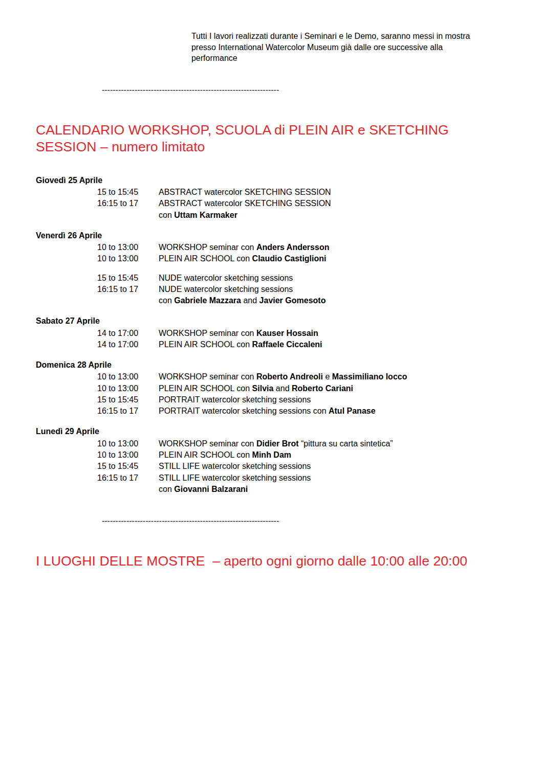Tutti I lavori realizzati durante i Seminari e le Demo, saranno messi in mostra presso International Watercolor Museum già dalle ore successive alla performance
-----------------------------------------------------------------
CALENDARIO WORKSHOP, SCUOLA di PLEIN AIR e SKETCHING SESSION – numero limitato
Giovedì 25 Aprile
| 15 to 15:45 | ABSTRACT watercolor SKETCHING SESSION |
| 16:15 to 17 | ABSTRACT watercolor SKETCHING SESSION |
| | con Uttam Karmaker |
Venerdì 26 Aprile
| 10 to 13:00 | WORKSHOP seminar con Anders Andersson |
| 10 to 13:00 | PLEIN AIR SCHOOL con Claudio Castiglioni |
| 15 to 15:45 | NUDE watercolor sketching sessions |
| 16:15 to 17 | NUDE watercolor sketching sessions |
| | con Gabriele Mazzara and Javier Gomesoto |
Sabato 27 Aprile
| 14 to 17:00 | WORKSHOP seminar con Kauser Hossain |
| 14 to 17:00 | PLEIN AIR SCHOOL con Raffaele Ciccaleni |
Domenica 28 Aprile
| 10 to 13:00 | WORKSHOP seminar con Roberto Andreoli e Massimiliano Iocco |
| 10 to 13:00 | PLEIN AIR SCHOOL con Silvia and Roberto Cariani |
| 15 to 15:45 | PORTRAIT watercolor sketching sessions |
| 16:15 to 17 | PORTRAIT watercolor sketching sessions con Atul Panase |
Lunedì 29 Aprile
| 10 to 13:00 | WORKSHOP seminar con Didier Brot “pittura su carta sintetica” |
| 10 to 13:00 | PLEIN AIR SCHOOL con Minh Dam |
| 15 to 15:45 | STILL LIFE watercolor sketching sessions |
| 16:15 to 17 | STILL LIFE watercolor sketching sessions |
| | con Giovanni Balzarani |
-----------------------------------------------------------------
I LUOGHI DELLE MOSTRE – aperto ogni giorno dalle 10:00 alle 20:00